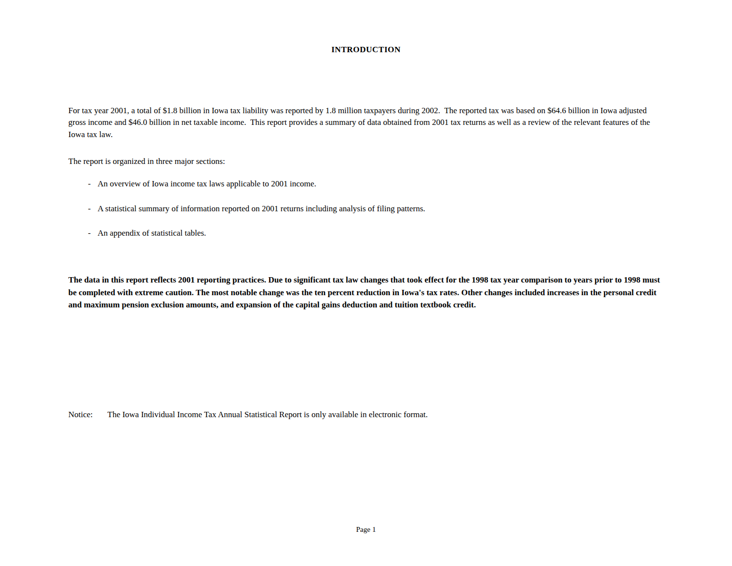INTRODUCTION
For tax year 2001, a total of $1.8 billion in Iowa tax liability was reported by 1.8 million taxpayers during 2002. The reported tax was based on $64.6 billion in Iowa adjusted gross income and $46.0 billion in net taxable income. This report provides a summary of data obtained from 2001 tax returns as well as a review of the relevant features of the Iowa tax law.
The report is organized in three major sections:
-An overview of Iowa income tax laws applicable to 2001 income.
-A statistical summary of information reported on 2001 returns including analysis of filing patterns.
-An appendix of statistical tables.
The data in this report reflects 2001 reporting practices. Due to significant tax law changes that took effect for the 1998 tax year comparison to years prior to 1998 must be completed with extreme caution. The most notable change was the ten percent reduction in Iowa's tax rates. Other changes included increases in the personal credit and maximum pension exclusion amounts, and expansion of the capital gains deduction and tuition textbook credit.
Notice: The Iowa Individual Income Tax Annual Statistical Report is only available in electronic format.
Page 1